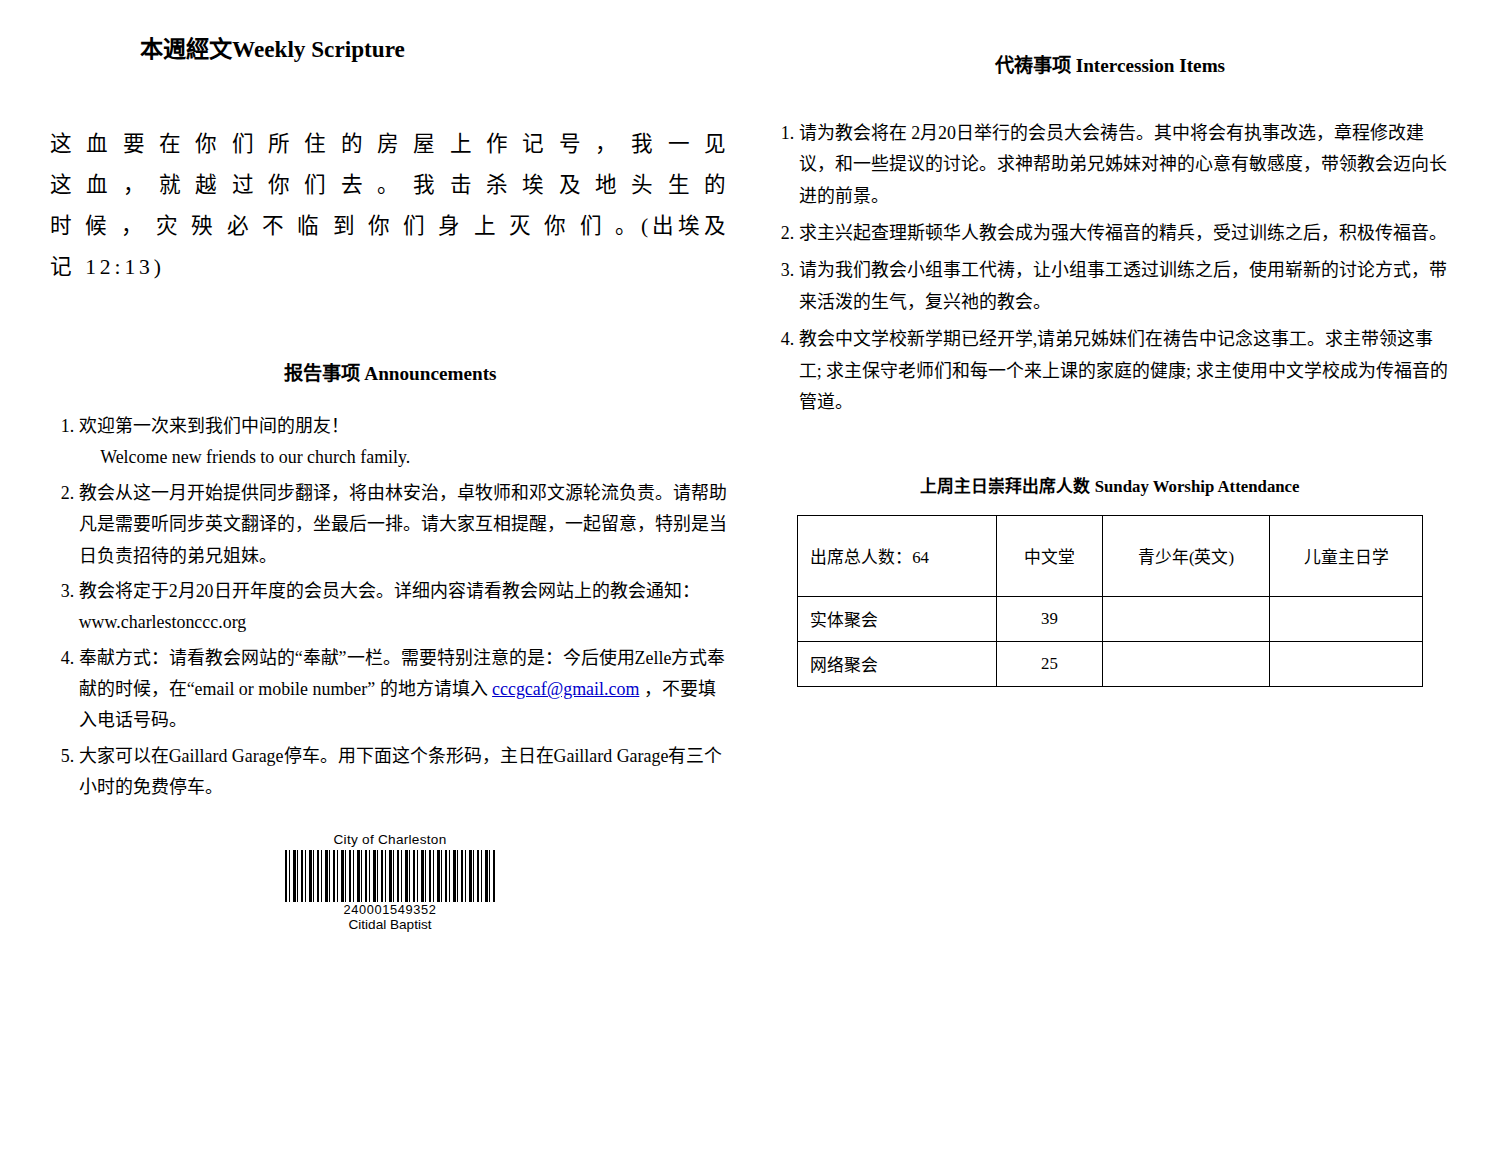本週經文Weekly Scripture
这 血 要 在 你 们 所 住 的 房 屋 上 作 记 号 ， 我 一 见 这 血 ， 就 越 过 你 们 去 。 我 击 杀 埃 及 地 头 生 的 时 候 ， 灾 殃 必 不 临 到 你 们 身 上 灭 你 们 。(出埃及记 12:13)
报告事项 Announcements
欢迎第一次来到我们中间的朋友！
Welcome new friends to our church family.
教会从这一月开始提供同步翻译，将由林安治，卓牧师和邓文源轮流负责。请帮助凡是需要听同步英文翻译的，坐最后一排。请大家互相提醒，一起留意，特别是当日负责招待的弟兄姐妹。
教会将定于2月20日开年度的会员大会。详细内容请看教会网站上的教会通知：www.charlestonccc.org
奉献方式：请看教会网站的“奉献”一栏。需要特别注意的是：今后使用Zelle方式奉献的时候，在“email or mobile number” 的地方请填入 cccgcaf@gmail.com ，不要填入电话号码。
大家可以在Gaillard Garage停车。用下面这个条形码，主日在Gaillard Garage有三个小时的免费停车。
City of Charleston
240001549352
Citidal Baptist
代祷事项 Intercession Items
请为教会将在 2月20日举行的会员大会祷告。其中将会有执事改选，章程修改建议，和一些提议的讨论。求神帮助弟兄姊妹对神的心意有敏感度，带领教会迈向长进的前景。
求主兴起查理斯顿华人教会成为强大传福音的精兵，受过训练之后，积极传福音。
请为我们教会小组事工代祷，让小组事工透过训练之后，使用崭新的讨论方式，带来活泼的生气，复兴祂的教会。
教会中文学校新学期已经开学,请弟兄姊妹们在祷告中记念这事工。求主带领这事工; 求主保守老师们和每一个来上课的家庭的健康; 求主使用中文学校成为传福音的管道。
上周主日崇拜出席人数 Sunday Worship Attendance
| 出席总人数：64 | 中文堂 | 青少年(英文) | 儿童主日学 |
| 实体聚会 | 39 | | |
| 网络聚会 | 25 | | |